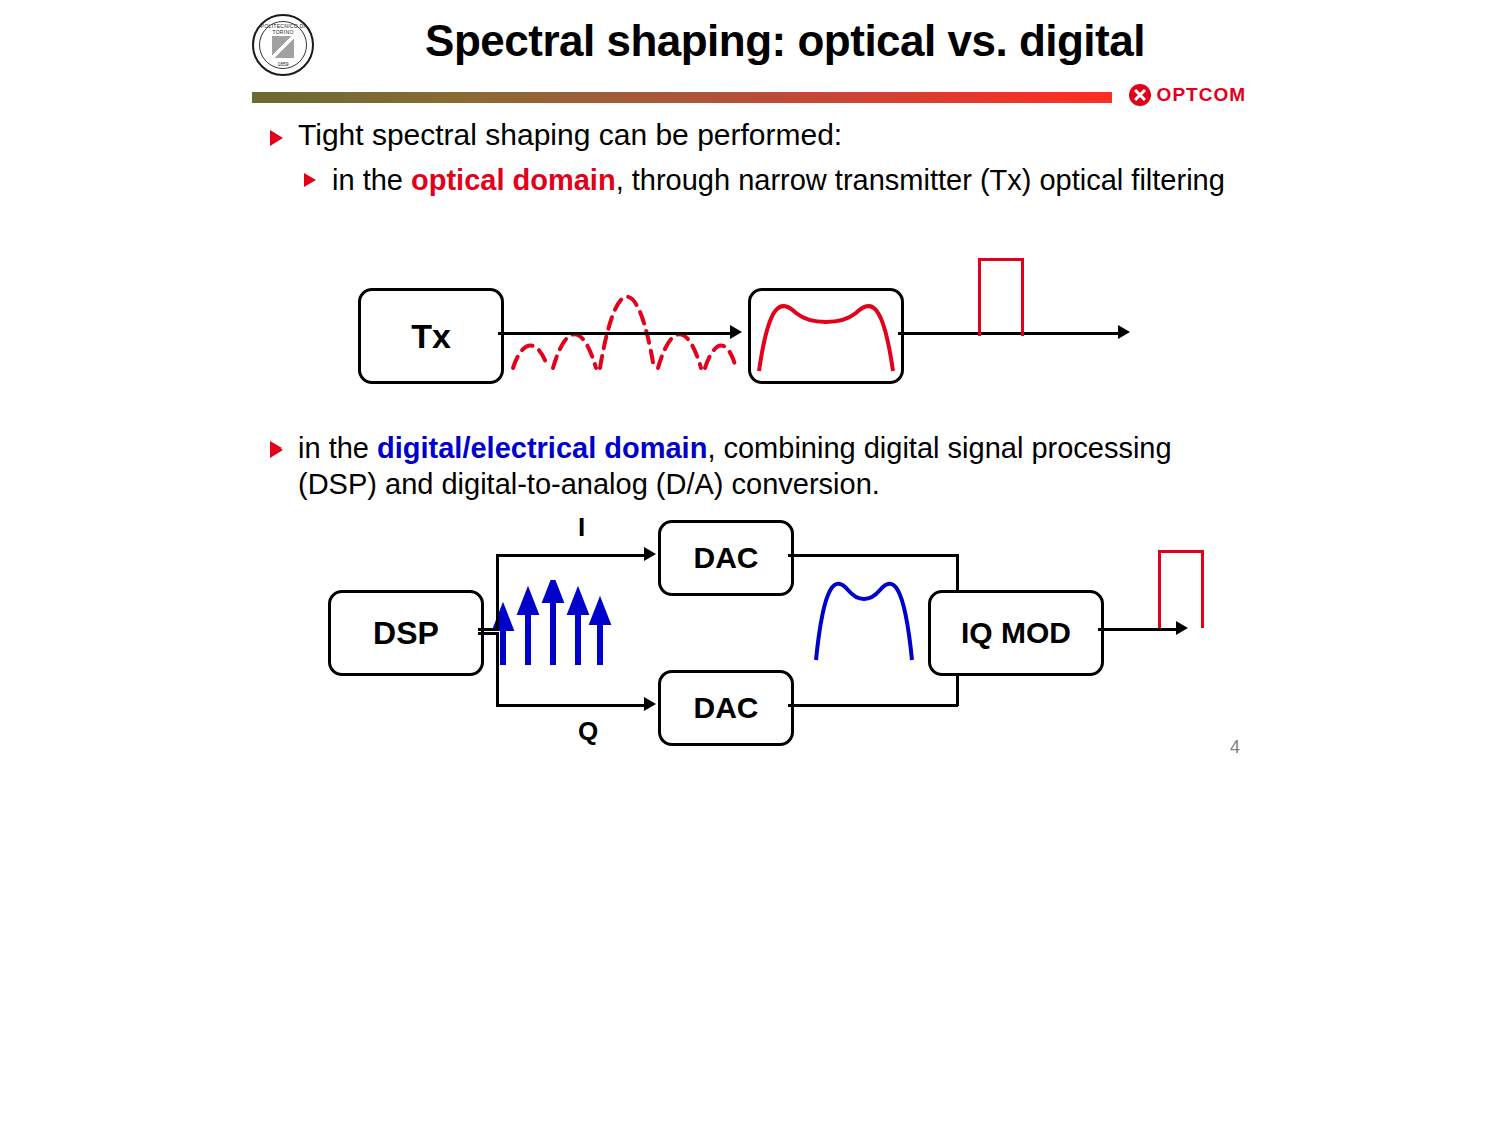POLITECNICO DI TORINO
1859
Spectral shaping: optical vs. digital
OPTCOM
Tight spectral shaping can be performed:
in the optical domain, through narrow transmitter (Tx) optical filtering
Tx
in the digital/electrical domain, combining digital signal processing (DSP) and digital-to-analog (D/A) conversion.
DSP
I
Q
DAC
DAC
IQ MOD
4